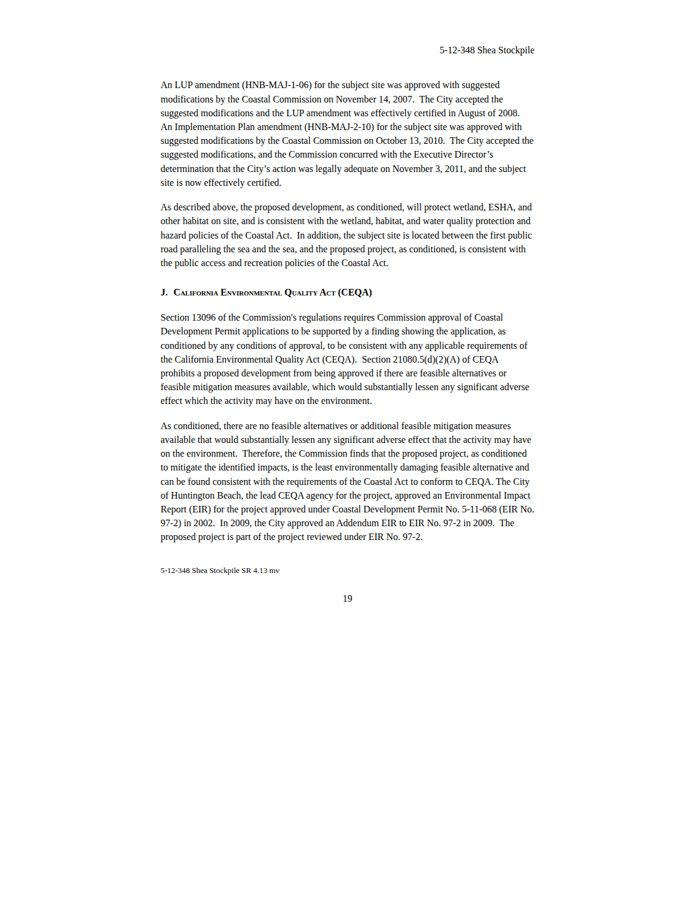5-12-348 Shea Stockpile
An LUP amendment (HNB-MAJ-1-06) for the subject site was approved with suggested modifications by the Coastal Commission on November 14, 2007. The City accepted the suggested modifications and the LUP amendment was effectively certified in August of 2008. An Implementation Plan amendment (HNB-MAJ-2-10) for the subject site was approved with suggested modifications by the Coastal Commission on October 13, 2010. The City accepted the suggested modifications, and the Commission concurred with the Executive Director’s determination that the City’s action was legally adequate on November 3, 2011, and the subject site is now effectively certified.
As described above, the proposed development, as conditioned, will protect wetland, ESHA, and other habitat on site, and is consistent with the wetland, habitat, and water quality protection and hazard policies of the Coastal Act. In addition, the subject site is located between the first public road paralleling the sea and the sea, and the proposed project, as conditioned, is consistent with the public access and recreation policies of the Coastal Act.
J. California Environmental Quality Act (CEQA)
Section 13096 of the Commission's regulations requires Commission approval of Coastal Development Permit applications to be supported by a finding showing the application, as conditioned by any conditions of approval, to be consistent with any applicable requirements of the California Environmental Quality Act (CEQA). Section 21080.5(d)(2)(A) of CEQA prohibits a proposed development from being approved if there are feasible alternatives or feasible mitigation measures available, which would substantially lessen any significant adverse effect which the activity may have on the environment.
As conditioned, there are no feasible alternatives or additional feasible mitigation measures available that would substantially lessen any significant adverse effect that the activity may have on the environment. Therefore, the Commission finds that the proposed project, as conditioned to mitigate the identified impacts, is the least environmentally damaging feasible alternative and can be found consistent with the requirements of the Coastal Act to conform to CEQA. The City of Huntington Beach, the lead CEQA agency for the project, approved an Environmental Impact Report (EIR) for the project approved under Coastal Development Permit No. 5-11-068 (EIR No. 97-2) in 2002. In 2009, the City approved an Addendum EIR to EIR No. 97-2 in 2009. The proposed project is part of the project reviewed under EIR No. 97-2.
5-12-348 Shea Stockpile SR 4.13 mv
19